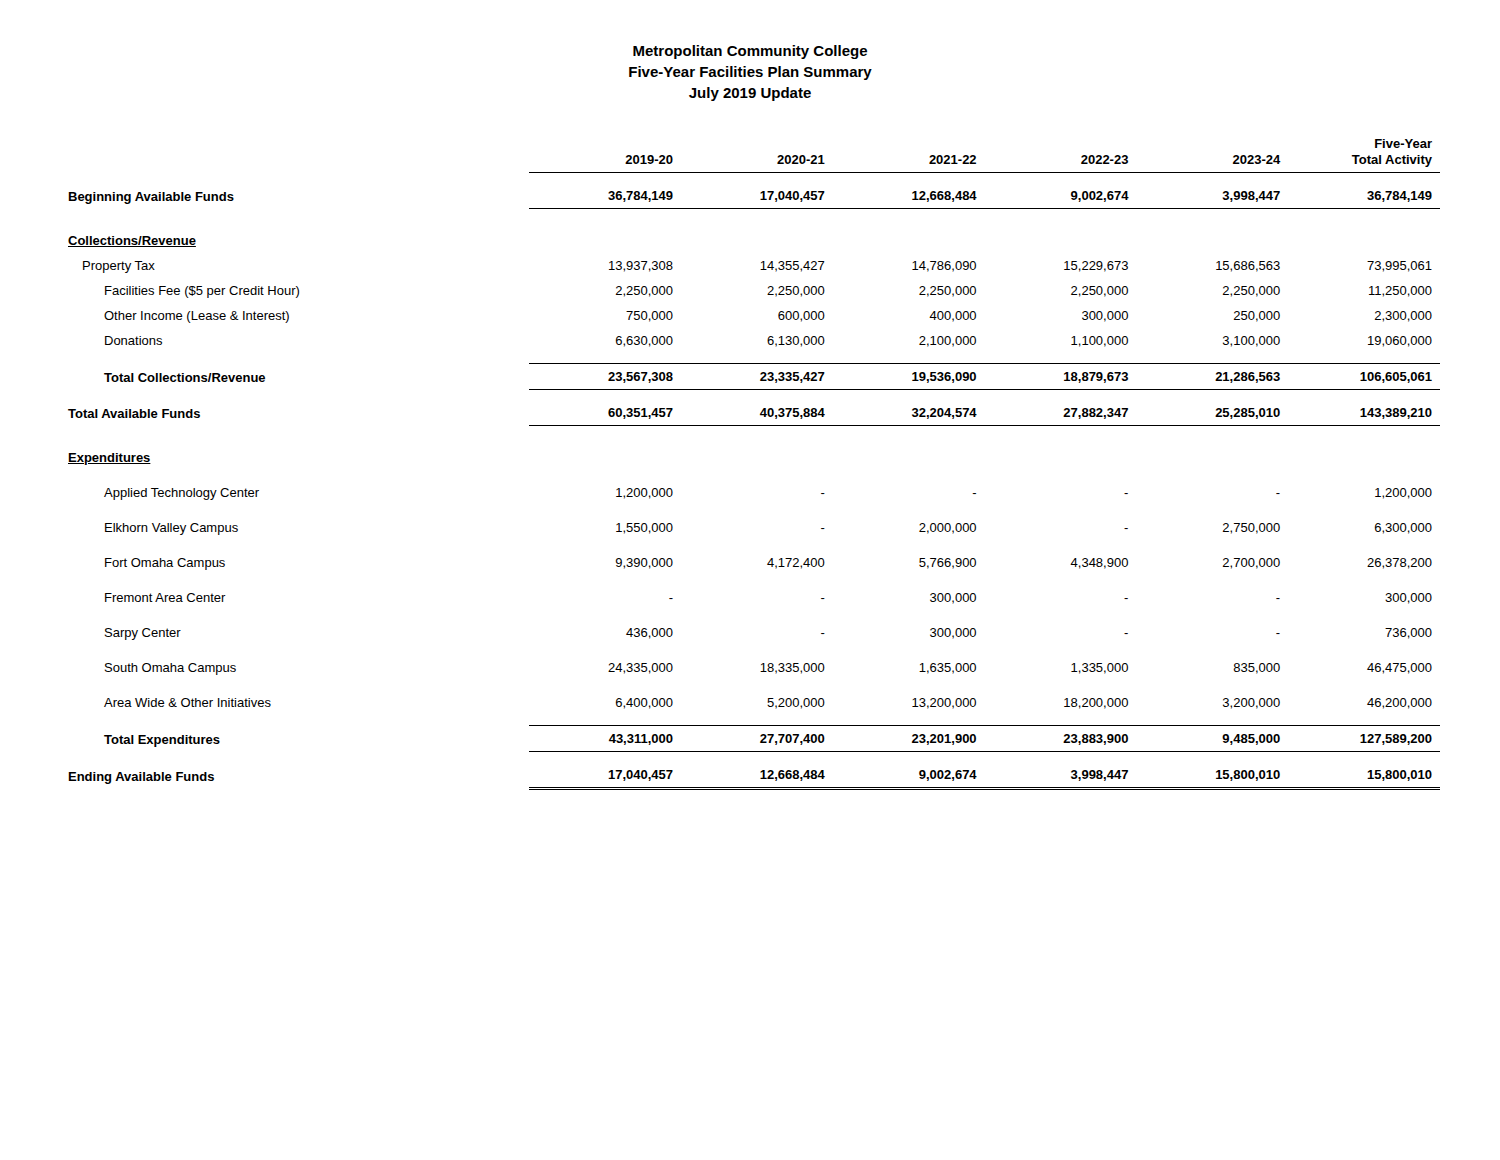Metropolitan Community College
Five-Year Facilities Plan Summary
July 2019 Update
| | 2019-20 | 2020-21 | 2021-22 | 2022-23 | 2023-24 | Five-Year Total Activity |
| --- | --- | --- | --- | --- | --- | --- |
| Beginning Available Funds | 36,784,149 | 17,040,457 | 12,668,484 | 9,002,674 | 3,998,447 | 36,784,149 |
| Collections/Revenue | |
| Property Tax | 13,937,308 | 14,355,427 | 14,786,090 | 15,229,673 | 15,686,563 | 73,995,061 |
| Facilities Fee ($5 per Credit Hour) | 2,250,000 | 2,250,000 | 2,250,000 | 2,250,000 | 2,250,000 | 11,250,000 |
| Other Income (Lease & Interest) | 750,000 | 600,000 | 400,000 | 300,000 | 250,000 | 2,300,000 |
| Donations | 6,630,000 | 6,130,000 | 2,100,000 | 1,100,000 | 3,100,000 | 19,060,000 |
| Total Collections/Revenue | 23,567,308 | 23,335,427 | 19,536,090 | 18,879,673 | 21,286,563 | 106,605,061 |
| Total Available Funds | 60,351,457 | 40,375,884 | 32,204,574 | 27,882,347 | 25,285,010 | 143,389,210 |
| Expenditures | |
| Applied Technology Center | 1,200,000 | - | - | - | - | 1,200,000 |
| Elkhorn Valley Campus | 1,550,000 | - | 2,000,000 | - | 2,750,000 | 6,300,000 |
| Fort Omaha Campus | 9,390,000 | 4,172,400 | 5,766,900 | 4,348,900 | 2,700,000 | 26,378,200 |
| Fremont Area Center | - | - | 300,000 | - | - | 300,000 |
| Sarpy Center | 436,000 | - | 300,000 | - | - | 736,000 |
| South Omaha Campus | 24,335,000 | 18,335,000 | 1,635,000 | 1,335,000 | 835,000 | 46,475,000 |
| Area Wide & Other Initiatives | 6,400,000 | 5,200,000 | 13,200,000 | 18,200,000 | 3,200,000 | 46,200,000 |
| Total Expenditures | 43,311,000 | 27,707,400 | 23,201,900 | 23,883,900 | 9,485,000 | 127,589,200 |
| Ending Available Funds | 17,040,457 | 12,668,484 | 9,002,674 | 3,998,447 | 15,800,010 | 15,800,010 |